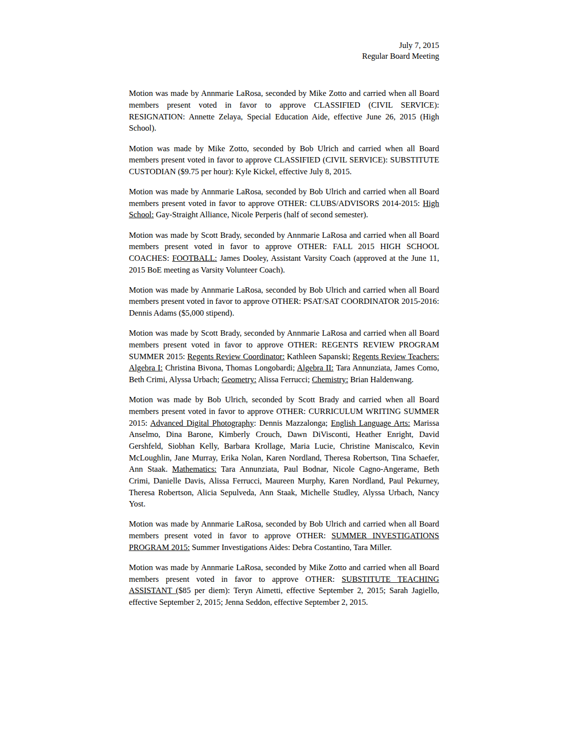July 7, 2015
Regular Board Meeting
Motion was made by Annmarie LaRosa, seconded by Mike Zotto and carried when all Board members present voted in favor to approve CLASSIFIED (CIVIL SERVICE): RESIGNATION: Annette Zelaya, Special Education Aide, effective June 26, 2015 (High School).
Motion was made by Mike Zotto, seconded by Bob Ulrich and carried when all Board members present voted in favor to approve CLASSIFIED (CIVIL SERVICE): SUBSTITUTE CUSTODIAN ($9.75 per hour): Kyle Kickel, effective July 8, 2015.
Motion was made by Annmarie LaRosa, seconded by Bob Ulrich and carried when all Board members present voted in favor to approve OTHER: CLUBS/ADVISORS 2014-2015: High School: Gay-Straight Alliance, Nicole Perperis (half of second semester).
Motion was made by Scott Brady, seconded by Annmarie LaRosa and carried when all Board members present voted in favor to approve OTHER: FALL 2015 HIGH SCHOOL COACHES: FOOTBALL: James Dooley, Assistant Varsity Coach (approved at the June 11, 2015 BoE meeting as Varsity Volunteer Coach).
Motion was made by Annmarie LaRosa, seconded by Bob Ulrich and carried when all Board members present voted in favor to approve OTHER: PSAT/SAT COORDINATOR 2015-2016: Dennis Adams ($5,000 stipend).
Motion was made by Scott Brady, seconded by Annmarie LaRosa and carried when all Board members present voted in favor to approve OTHER: REGENTS REVIEW PROGRAM SUMMER 2015: Regents Review Coordinator: Kathleen Sapanski; Regents Review Teachers: Algebra I: Christina Bivona, Thomas Longobardi; Algebra II: Tara Annunziata, James Como, Beth Crimi, Alyssa Urbach; Geometry: Alissa Ferrucci; Chemistry: Brian Haldenwang.
Motion was made by Bob Ulrich, seconded by Scott Brady and carried when all Board members present voted in favor to approve OTHER: CURRICULUM WRITING SUMMER 2015: Advanced Digital Photography: Dennis Mazzalonga; English Language Arts: Marissa Anselmo, Dina Barone, Kimberly Crouch, Dawn DiVisconti, Heather Enright, David Gershfeld, Siobhan Kelly, Barbara Krollage, Maria Lucie, Christine Maniscalco, Kevin McLoughlin, Jane Murray, Erika Nolan, Karen Nordland, Theresa Robertson, Tina Schaefer, Ann Staak. Mathematics: Tara Annunziata, Paul Bodnar, Nicole Cagno-Angerame, Beth Crimi, Danielle Davis, Alissa Ferrucci, Maureen Murphy, Karen Nordland, Paul Pekurney, Theresa Robertson, Alicia Sepulveda, Ann Staak, Michelle Studley, Alyssa Urbach, Nancy Yost.
Motion was made by Annmarie LaRosa, seconded by Bob Ulrich and carried when all Board members present voted in favor to approve OTHER: SUMMER INVESTIGATIONS PROGRAM 2015: Summer Investigations Aides: Debra Costantino, Tara Miller.
Motion was made by Annmarie LaRosa, seconded by Mike Zotto and carried when all Board members present voted in favor to approve OTHER: SUBSTITUTE TEACHING ASSISTANT ($85 per diem): Teryn Aimetti, effective September 2, 2015; Sarah Jagiello, effective September 2, 2015; Jenna Seddon, effective September 2, 2015.